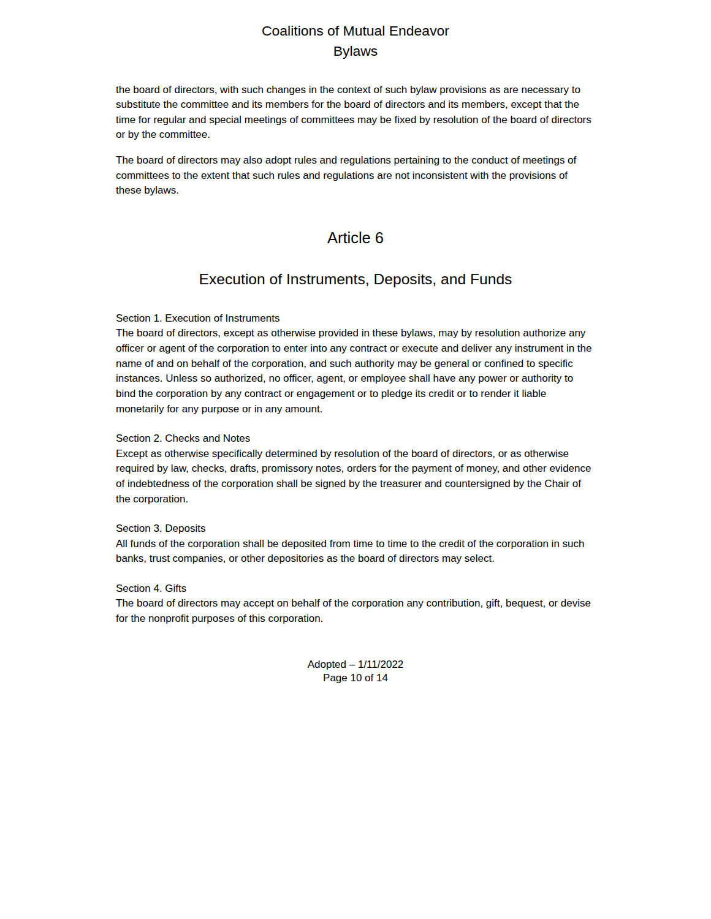Coalitions of Mutual Endeavor
Bylaws
the board of directors, with such changes in the context of such bylaw provisions as are necessary to substitute the committee and its members for the board of directors and its members, except that the time for regular and special meetings of committees may be fixed by resolution of the board of directors or by the committee.
The board of directors may also adopt rules and regulations pertaining to the conduct of meetings of committees to the extent that such rules and regulations are not inconsistent with the provisions of these bylaws.
Article 6
Execution of Instruments, Deposits, and Funds
Section 1. Execution of Instruments
The board of directors, except as otherwise provided in these bylaws, may by resolution authorize any officer or agent of the corporation to enter into any contract or execute and deliver any instrument in the name of and on behalf of the corporation, and such authority may be general or confined to specific instances. Unless so authorized, no officer, agent, or employee shall have any power or authority to bind the corporation by any contract or engagement or to pledge its credit or to render it liable monetarily for any purpose or in any amount.
Section 2. Checks and Notes
Except as otherwise specifically determined by resolution of the board of directors, or as otherwise required by law, checks, drafts, promissory notes, orders for the payment of money, and other evidence of indebtedness of the corporation shall be signed by the treasurer and countersigned by the Chair of the corporation.
Section 3. Deposits
All funds of the corporation shall be deposited from time to time to the credit of the corporation in such banks, trust companies, or other depositories as the board of directors may select.
Section 4. Gifts
The board of directors may accept on behalf of the corporation any contribution, gift, bequest, or devise for the nonprofit purposes of this corporation.
Adopted – 1/11/2022
Page 10 of 14